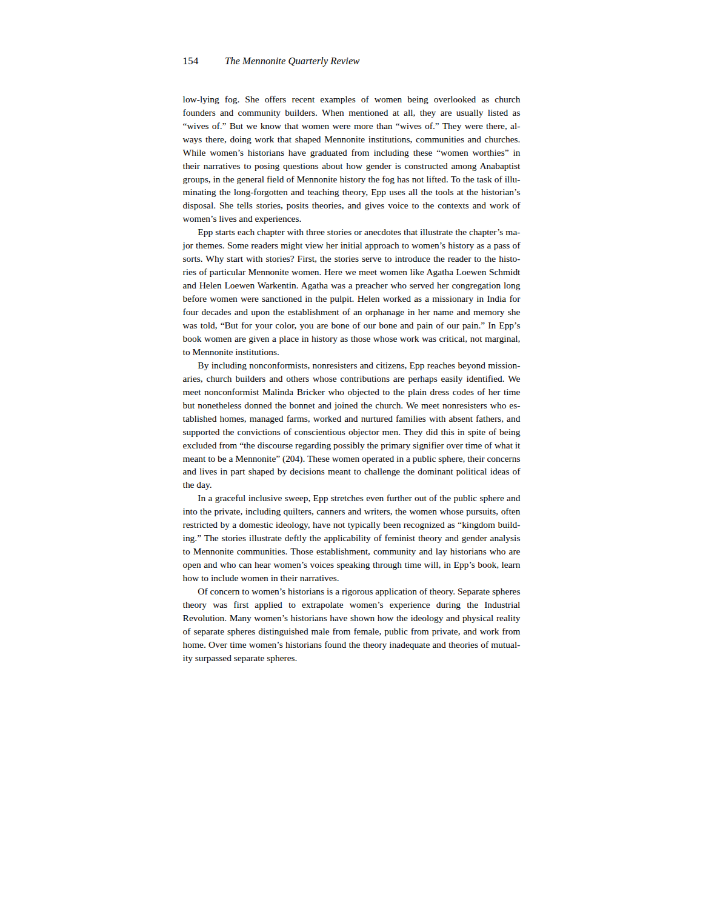154 The Mennonite Quarterly Review
low-lying fog. She offers recent examples of women being overlooked as church founders and community builders. When mentioned at all, they are usually listed as “wives of.” But we know that women were more than “wives of.” They were there, always there, doing work that shaped Mennonite institutions, communities and churches. While women’s historians have graduated from including these “women worthies” in their narratives to posing questions about how gender is constructed among Anabaptist groups, in the general field of Mennonite history the fog has not lifted. To the task of illuminating the long-forgotten and teaching theory, Epp uses all the tools at the historian’s disposal. She tells stories, posits theories, and gives voice to the contexts and work of women’s lives and experiences.
Epp starts each chapter with three stories or anecdotes that illustrate the chapter’s major themes. Some readers might view her initial approach to women’s history as a pass of sorts. Why start with stories? First, the stories serve to introduce the reader to the histories of particular Mennonite women. Here we meet women like Agatha Loewen Schmidt and Helen Loewen Warkentin. Agatha was a preacher who served her congregation long before women were sanctioned in the pulpit. Helen worked as a missionary in India for four decades and upon the establishment of an orphanage in her name and memory she was told, “But for your color, you are bone of our bone and pain of our pain.” In Epp’s book women are given a place in history as those whose work was critical, not marginal, to Mennonite institutions.
By including nonconformists, nonresisters and citizens, Epp reaches beyond missionaries, church builders and others whose contributions are perhaps easily identified. We meet nonconformist Malinda Bricker who objected to the plain dress codes of her time but nonetheless donned the bonnet and joined the church. We meet nonresisters who established homes, managed farms, worked and nurtured families with absent fathers, and supported the convictions of conscientious objector men. They did this in spite of being excluded from “the discourse regarding possibly the primary signifier over time of what it meant to be a Mennonite” (204). These women operated in a public sphere, their concerns and lives in part shaped by decisions meant to challenge the dominant political ideas of the day.
In a graceful inclusive sweep, Epp stretches even further out of the public sphere and into the private, including quilters, canners and writers, the women whose pursuits, often restricted by a domestic ideology, have not typically been recognized as “kingdom building.” The stories illustrate deftly the applicability of feminist theory and gender analysis to Mennonite communities. Those establishment, community and lay historians who are open and who can hear women’s voices speaking through time will, in Epp’s book, learn how to include women in their narratives.
Of concern to women’s historians is a rigorous application of theory. Separate spheres theory was first applied to extrapolate women’s experience during the Industrial Revolution. Many women’s historians have shown how the ideology and physical reality of separate spheres distinguished male from female, public from private, and work from home. Over time women’s historians found the theory inadequate and theories of mutuality surpassed separate spheres.